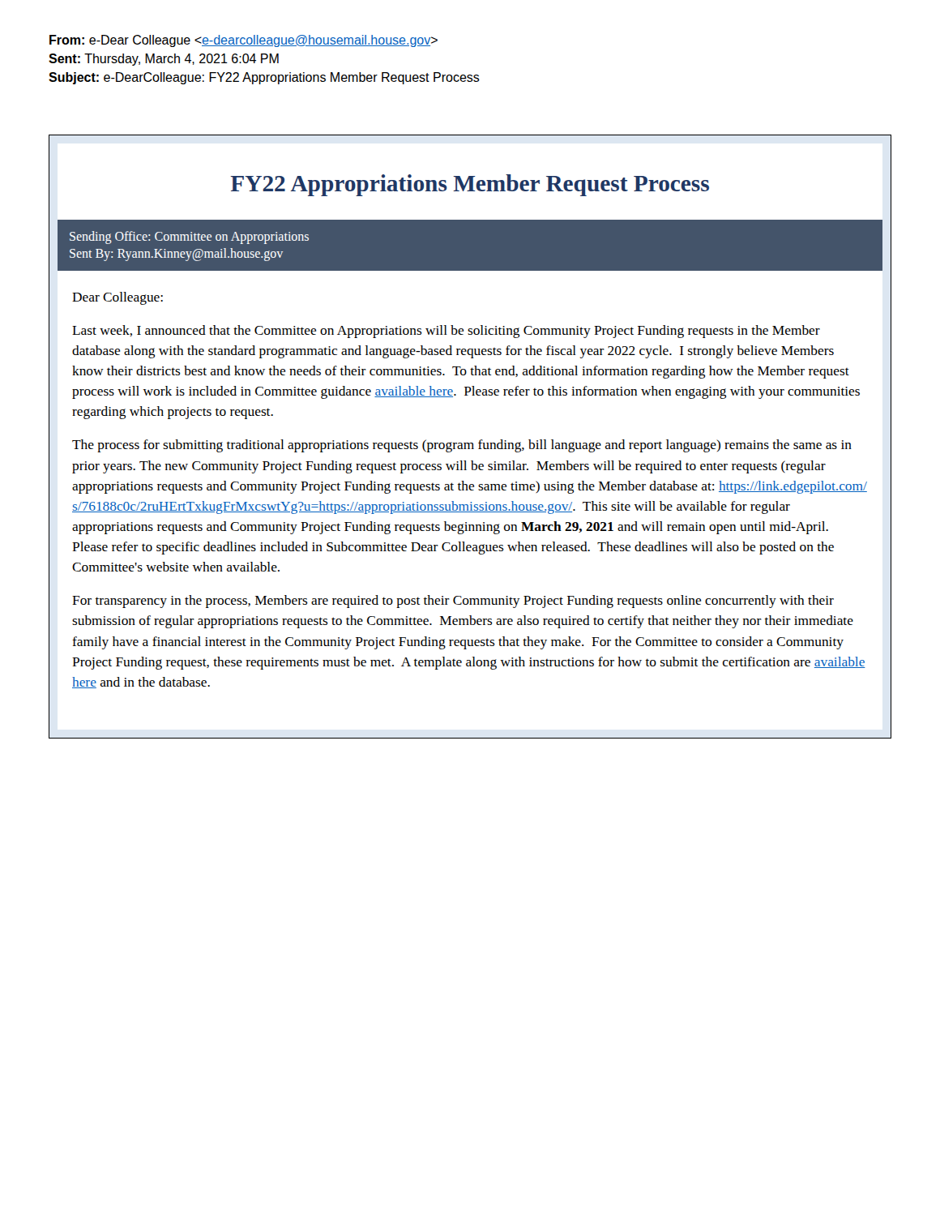From: e-Dear Colleague <e-dearcolleague@housemail.house.gov>
Sent: Thursday, March 4, 2021 6:04 PM
Subject: e-DearColleague: FY22 Appropriations Member Request Process
FY22 Appropriations Member Request Process
Sending Office: Committee on Appropriations
Sent By: Ryann.Kinney@mail.house.gov
Dear Colleague:
Last week, I announced that the Committee on Appropriations will be soliciting Community Project Funding requests in the Member database along with the standard programmatic and language-based requests for the fiscal year 2022 cycle. I strongly believe Members know their districts best and know the needs of their communities. To that end, additional information regarding how the Member request process will work is included in Committee guidance available here. Please refer to this information when engaging with your communities regarding which projects to request.
The process for submitting traditional appropriations requests (program funding, bill language and report language) remains the same as in prior years. The new Community Project Funding request process will be similar. Members will be required to enter requests (regular appropriations requests and Community Project Funding requests at the same time) using the Member database at: https://link.edgepilot.com/s/76188c0c/2ruHErtTxkugFrMxcswtYg?u=https://appropriationssubmissions.house.gov/. This site will be available for regular appropriations requests and Community Project Funding requests beginning on March 29, 2021 and will remain open until mid-April. Please refer to specific deadlines included in Subcommittee Dear Colleagues when released. These deadlines will also be posted on the Committee's website when available.
For transparency in the process, Members are required to post their Community Project Funding requests online concurrently with their submission of regular appropriations requests to the Committee. Members are also required to certify that neither they nor their immediate family have a financial interest in the Community Project Funding requests that they make. For the Committee to consider a Community Project Funding request, these requirements must be met. A template along with instructions for how to submit the certification are available here and in the database.